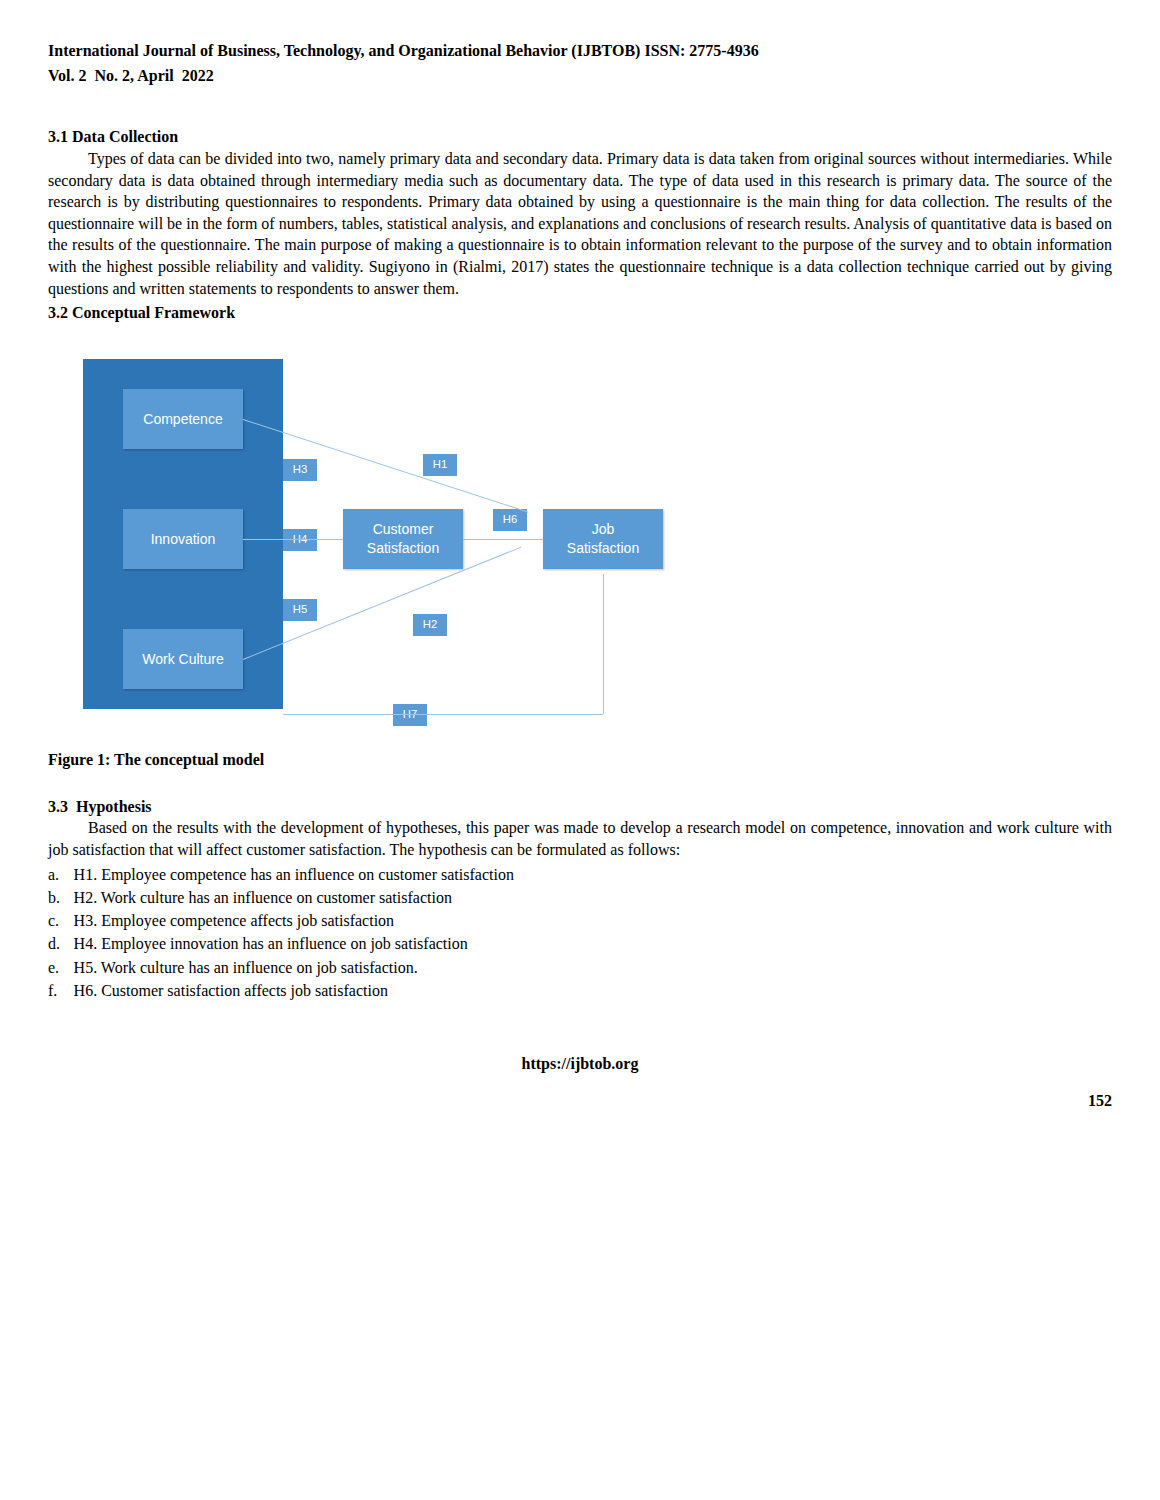International Journal of Business, Technology, and Organizational Behavior (IJBTOB) ISSN: 2775-4936
Vol. 2 No. 2, April 2022
3.1 Data Collection
Types of data can be divided into two, namely primary data and secondary data. Primary data is data taken from original sources without intermediaries. While secondary data is data obtained through intermediary media such as documentary data. The type of data used in this research is primary data. The source of the research is by distributing questionnaires to respondents. Primary data obtained by using a questionnaire is the main thing for data collection. The results of the questionnaire will be in the form of numbers, tables, statistical analysis, and explanations and conclusions of research results. Analysis of quantitative data is based on the results of the questionnaire. The main purpose of making a questionnaire is to obtain information relevant to the purpose of the survey and to obtain information with the highest possible reliability and validity. Sugiyono in (Rialmi, 2017) states the questionnaire technique is a data collection technique carried out by giving questions and written statements to respondents to answer them.
3.2 Conceptual Framework
Competence
Innovation
Work Culture
Customer
Satisfaction
Job
Satisfaction
H3
H4
H5
H1
H2
H6
H7
Figure 1: The conceptual model
3.3 Hypothesis
Based on the results with the development of hypotheses, this paper was made to develop a research model on competence, innovation and work culture with job satisfaction that will affect customer satisfaction. The hypothesis can be formulated as follows:
a. H1. Employee competence has an influence on customer satisfaction
b. H2. Work culture has an influence on customer satisfaction
c. H3. Employee competence affects job satisfaction
d. H4. Employee innovation has an influence on job satisfaction
e. H5. Work culture has an influence on job satisfaction.
f. H6. Customer satisfaction affects job satisfaction
https://ijbtob.org
152